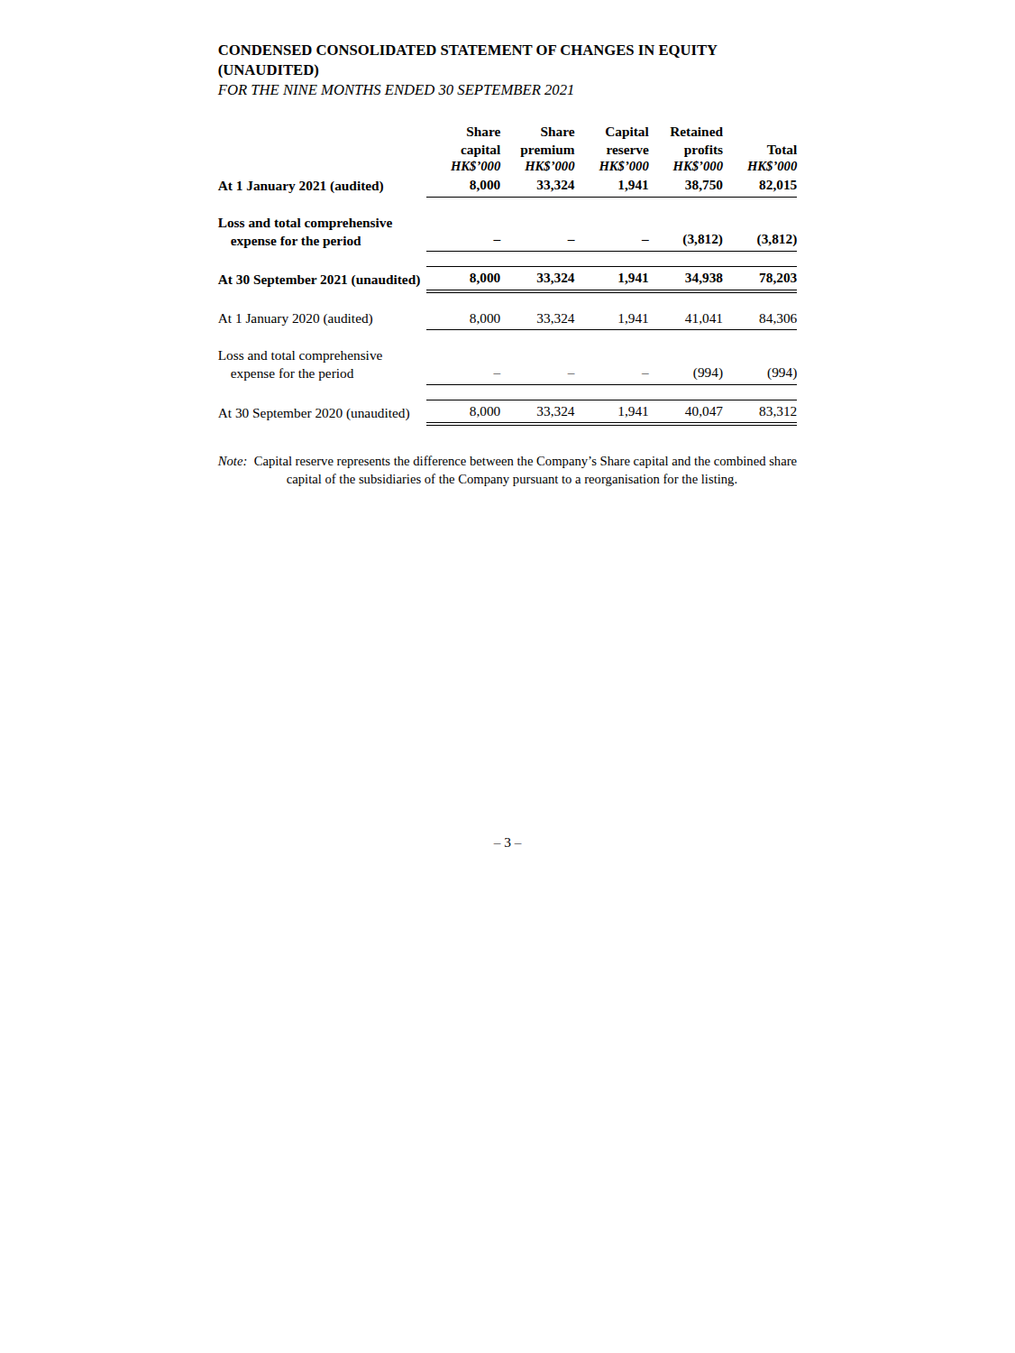CONDENSED CONSOLIDATED STATEMENT OF CHANGES IN EQUITY
(UNAUDITED)
FOR THE NINE MONTHS ENDED 30 SEPTEMBER 2021
| | Share capital | Share premium | Capital reserve | Retained profits | Total |
| --- | --- | --- | --- | --- | --- |
| | HK$’000 | HK$’000 | HK$’000 | HK$’000 | HK$’000 |
| At 1 January 2021 (audited) | 8,000 | 33,324 | 1,941 | 38,750 | 82,015 |
| Loss and total comprehensive expense for the period | – | – | – | (3,812) | (3,812) |
| At 30 September 2021 (unaudited) | 8,000 | 33,324 | 1,941 | 34,938 | 78,203 |
| At 1 January 2020 (audited) | 8,000 | 33,324 | 1,941 | 41,041 | 84,306 |
| Loss and total comprehensive expense for the period | – | – | – | (994) | (994) |
| At 30 September 2020 (unaudited) | 8,000 | 33,324 | 1,941 | 40,047 | 83,312 |
Note: Capital reserve represents the difference between the Company’s Share capital and the combined share capital of the subsidiaries of the Company pursuant to a reorganisation for the listing.
– 3 –